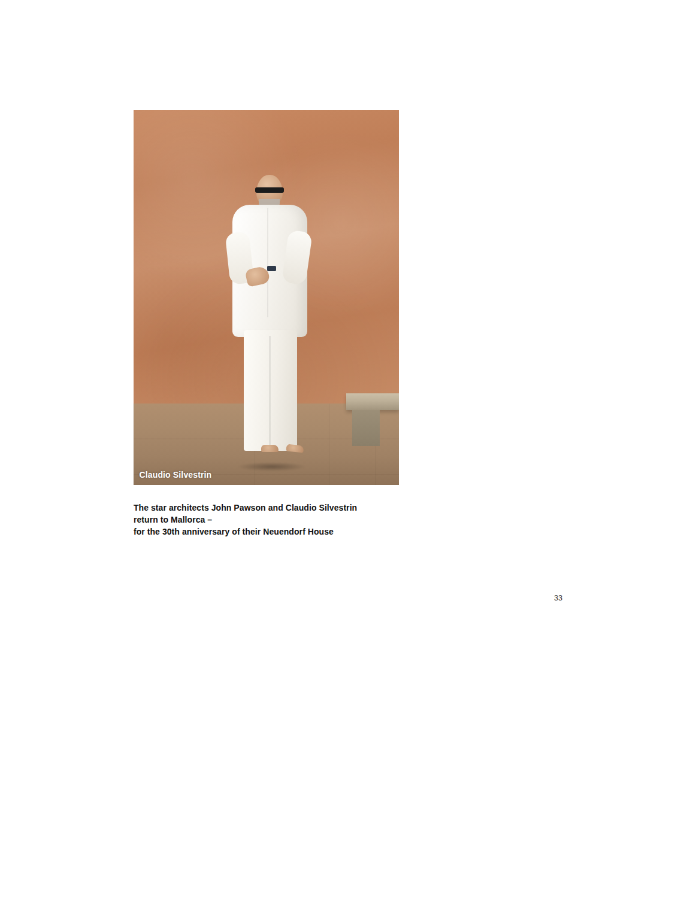Claudio Silvestrin
The star architects John Pawson and Claudio Silvestrin
return to Mallorca –
for the 30th anniversary of their Neuendorf House
33